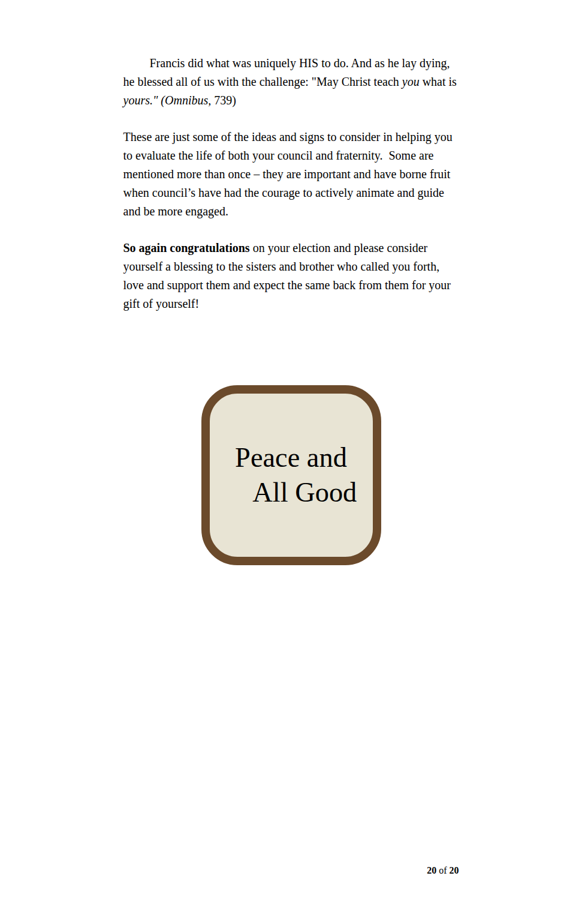Francis did what was uniquely HIS to do. And as he lay dying, he blessed all of us with the challenge: "May Christ teach you what is yours." (Omnibus, 739)
These are just some of the ideas and signs to consider in helping you to evaluate the life of both your council and fraternity. Some are mentioned more than once – they are important and have borne fruit when council’s have had the courage to actively animate and guide and be more engaged.
So again congratulations on your election and please consider yourself a blessing to the sisters and brother who called you forth, love and support them and expect the same back from them for your gift of yourself!
Peace andAll Good
20 of 20